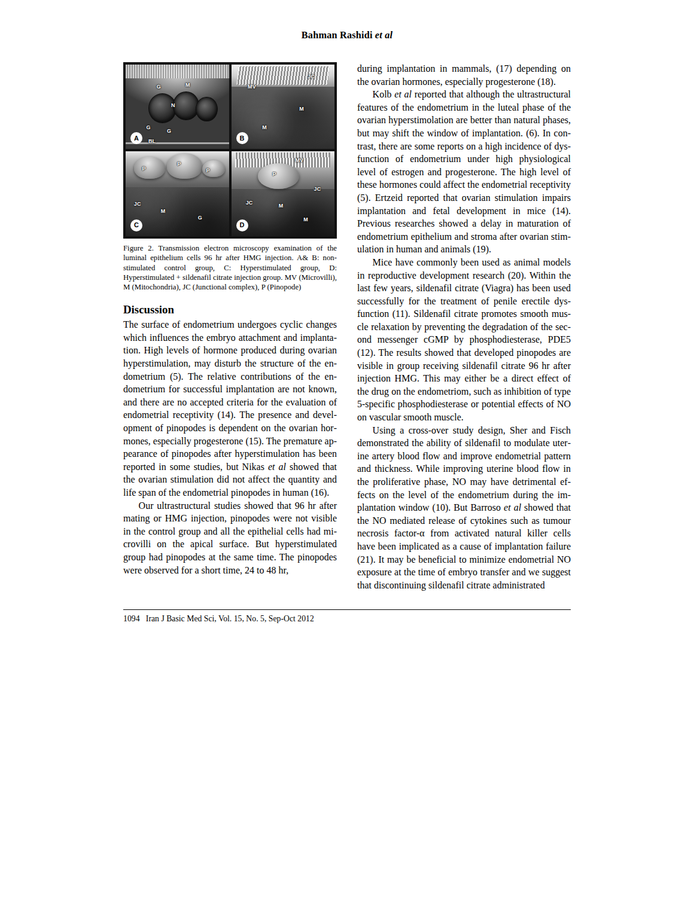Bahman Rashidi et al
G M N G G BL
A
JC MV M M B
P P P JC M G C
MV P JC JC M M D
Figure 2. Transmission electron microscopy examination of the luminal epithelium cells 96 hr after HMG injection. A& B: non- stimulated control group, C: Hyperstimulated group, D: Hyperstimulated + sildenafil citrate injection group. MV (Microvilli), M (Mitochondria), JC (Junctional complex), P (Pinopode)
Discussion
The surface of endometrium undergoes cyclic changes which influences the embryo attachment and implantation. High levels of hormone produced during ovarian hyperstimulation, may disturb the structure of the endometrium (5). The relative contributions of the endometrium for successful implantation are not known, and there are no accepted criteria for the evaluation of endometrial receptivity (14). The presence and development of pinopodes is dependent on the ovarian hormones, especially progesterone (15). The premature appearance of pinopodes after hyperstimulation has been reported in some studies, but Nikas et al showed that the ovarian stimulation did not affect the quantity and life span of the endometrial pinopodes in human (16).
Our ultrastructural studies showed that 96 hr after mating or HMG injection, pinopodes were not visible in the control group and all the epithelial cells had microvilli on the apical surface. But hyperstimulated group had pinopodes at the same time. The pinopodes were observed for a short time, 24 to 48 hr,
during implantation in mammals, (17) depending on the ovarian hormones, especially progesterone (18).
Kolb et al reported that although the ultrastructural features of the endometrium in the luteal phase of the ovarian hyperstimolation are better than natural phases, but may shift the window of implantation. (6). In contrast, there are some reports on a high incidence of dysfunction of endometrium under high physiological level of estrogen and progesterone. The high level of these hormones could affect the endometrial receptivity (5). Ertzeid reported that ovarian stimulation impairs implantation and fetal development in mice (14). Previous researches showed a delay in maturation of endometrium epithelium and stroma after ovarian stimulation in human and animals (19).
Mice have commonly been used as animal models in reproductive development research (20). Within the last few years, sildenafil citrate (Viagra) has been used successfully for the treatment of penile erectile dysfunction (11). Sildenafil citrate promotes smooth muscle relaxation by preventing the degradation of the second messenger cGMP by phosphodiesterase, PDE5 (12). The results showed that developed pinopodes are visible in group receiving sildenafil citrate 96 hr after injection HMG. This may either be a direct effect of the drug on the endometriom, such as inhibition of type 5-specific phosphodiesterase or potential effects of NO on vascular smooth muscle.
Using a cross-over study design, Sher and Fisch demonstrated the ability of sildenafil to modulate uterine artery blood flow and improve endometrial pattern and thickness. While improving uterine blood flow in the proliferative phase, NO may have detrimental effects on the level of the endometrium during the implantation window (10). But Barroso et al showed that the NO mediated release of cytokines such as tumour necrosis factor-α from activated natural killer cells have been implicated as a cause of implantation failure (21). It may be beneficial to minimize endometrial NO exposure at the time of embryo transfer and we suggest that discontinuing sildenafil citrate administrated
1094 Iran J Basic Med Sci, Vol. 15, No. 5, Sep-Oct 2012